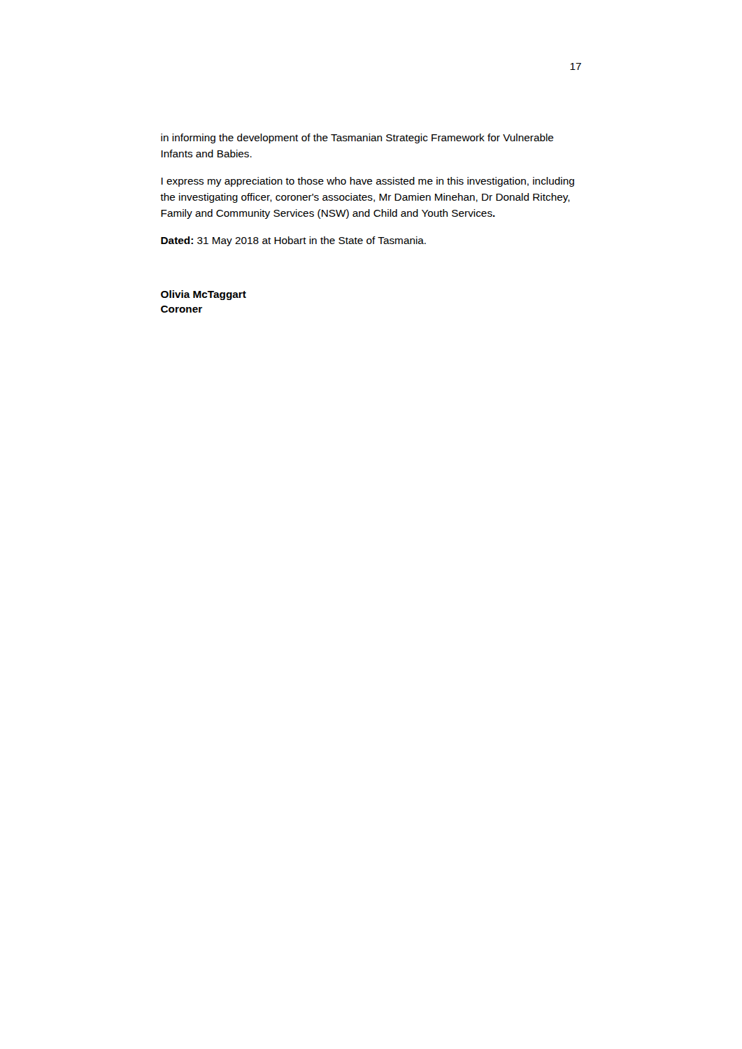17
in informing the development of the Tasmanian Strategic Framework for Vulnerable Infants and Babies.
I express my appreciation to those who have assisted me in this investigation, including the investigating officer, coroner's associates, Mr Damien Minehan, Dr Donald Ritchey, Family and Community Services (NSW) and Child and Youth Services.
Dated: 31 May 2018 at Hobart in the State of Tasmania.
Olivia McTaggart
Coroner